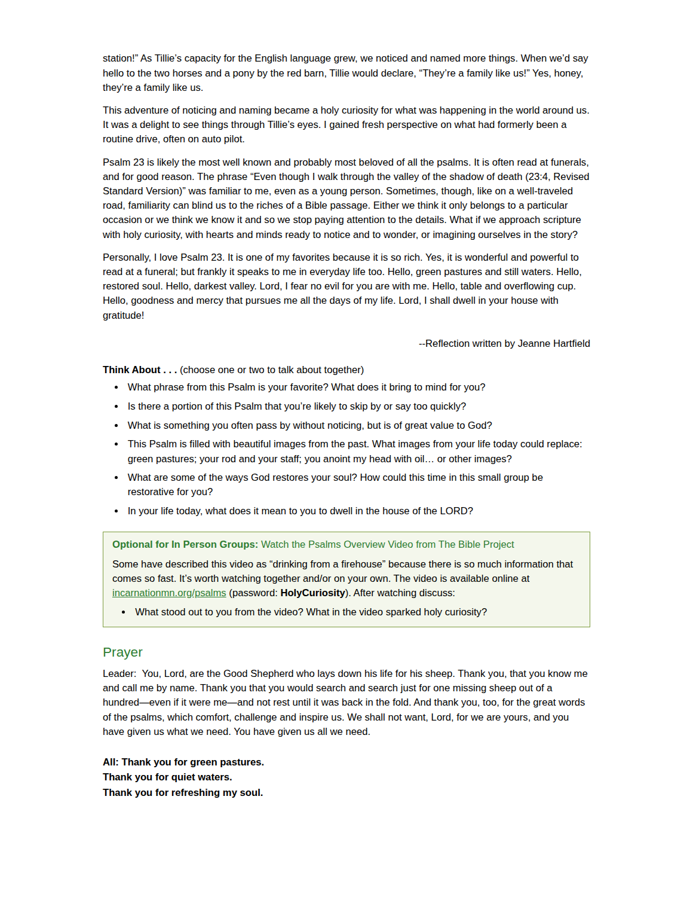station!” As Tillie’s capacity for the English language grew, we noticed and named more things. When we’d say hello to the two horses and a pony by the red barn, Tillie would declare, “They’re a family like us!” Yes, honey, they’re a family like us.
This adventure of noticing and naming became a holy curiosity for what was happening in the world around us. It was a delight to see things through Tillie’s eyes. I gained fresh perspective on what had formerly been a routine drive, often on auto pilot.
Psalm 23 is likely the most well known and probably most beloved of all the psalms. It is often read at funerals, and for good reason. The phrase “Even though I walk through the valley of the shadow of death (23:4, Revised Standard Version)” was familiar to me, even as a young person. Sometimes, though, like on a well-traveled road, familiarity can blind us to the riches of a Bible passage. Either we think it only belongs to a particular occasion or we think we know it and so we stop paying attention to the details. What if we approach scripture with holy curiosity, with hearts and minds ready to notice and to wonder, or imagining ourselves in the story?
Personally, I love Psalm 23. It is one of my favorites because it is so rich. Yes, it is wonderful and powerful to read at a funeral; but frankly it speaks to me in everyday life too. Hello, green pastures and still waters. Hello, restored soul. Hello, darkest valley. Lord, I fear no evil for you are with me. Hello, table and overflowing cup. Hello, goodness and mercy that pursues me all the days of my life. Lord, I shall dwell in your house with gratitude!
--Reflection written by Jeanne Hartfield
Think About . . . (choose one or two to talk about together)
What phrase from this Psalm is your favorite? What does it bring to mind for you?
Is there a portion of this Psalm that you’re likely to skip by or say too quickly?
What is something you often pass by without noticing, but is of great value to God?
This Psalm is filled with beautiful images from the past. What images from your life today could replace: green pastures; your rod and your staff; you anoint my head with oil… or other images?
What are some of the ways God restores your soul? How could this time in this small group be restorative for you?
In your life today, what does it mean to you to dwell in the house of the LORD?
Optional for In Person Groups: Watch the Psalms Overview Video from The Bible Project
Some have described this video as “drinking from a firehouse” because there is so much information that comes so fast. It’s worth watching together and/or on your own. The video is available online at incarnationmn.org/psalms (password: HolyCuriosity). After watching discuss:
What stood out to you from the video? What in the video sparked holy curiosity?
Prayer
Leader: You, Lord, are the Good Shepherd who lays down his life for his sheep. Thank you, that you know me and call me by name. Thank you that you would search and search just for one missing sheep out of a hundred—even if it were me—and not rest until it was back in the fold. And thank you, too, for the great words of the psalms, which comfort, challenge and inspire us. We shall not want, Lord, for we are yours, and you have given us what we need. You have given us all we need.
All: Thank you for green pastures.
Thank you for quiet waters.
Thank you for refreshing my soul.